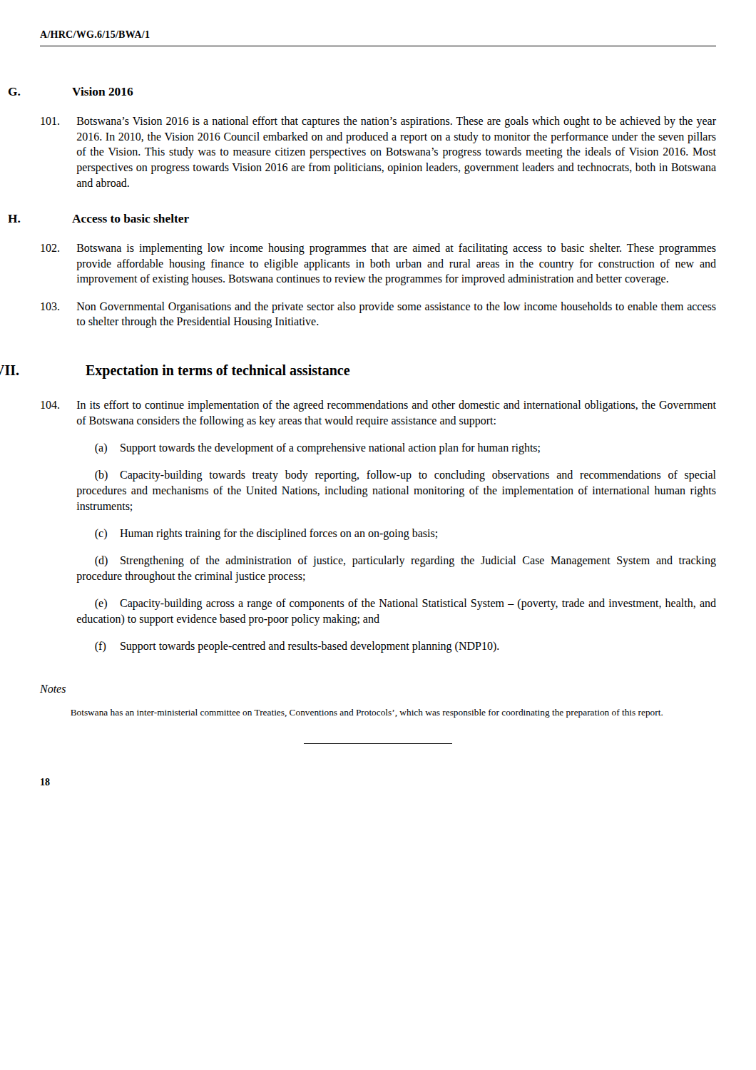A/HRC/WG.6/15/BWA/1
G. Vision 2016
101. Botswana’s Vision 2016 is a national effort that captures the nation’s aspirations. These are goals which ought to be achieved by the year 2016. In 2010, the Vision 2016 Council embarked on and produced a report on a study to monitor the performance under the seven pillars of the Vision. This study was to measure citizen perspectives on Botswana’s progress towards meeting the ideals of Vision 2016. Most perspectives on progress towards Vision 2016 are from politicians, opinion leaders, government leaders and technocrats, both in Botswana and abroad.
H. Access to basic shelter
102. Botswana is implementing low income housing programmes that are aimed at facilitating access to basic shelter. These programmes provide affordable housing finance to eligible applicants in both urban and rural areas in the country for construction of new and improvement of existing houses. Botswana continues to review the programmes for improved administration and better coverage.
103. Non Governmental Organisations and the private sector also provide some assistance to the low income households to enable them access to shelter through the Presidential Housing Initiative.
VII. Expectation in terms of technical assistance
104. In its effort to continue implementation of the agreed recommendations and other domestic and international obligations, the Government of Botswana considers the following as key areas that would require assistance and support:
(a) Support towards the development of a comprehensive national action plan for human rights;
(b) Capacity-building towards treaty body reporting, follow-up to concluding observations and recommendations of special procedures and mechanisms of the United Nations, including national monitoring of the implementation of international human rights instruments;
(c) Human rights training for the disciplined forces on an on-going basis;
(d) Strengthening of the administration of justice, particularly regarding the Judicial Case Management System and tracking procedure throughout the criminal justice process;
(e) Capacity-building across a range of components of the National Statistical System – (poverty, trade and investment, health, and education) to support evidence based pro-poor policy making; and
(f) Support towards people-centred and results-based development planning (NDP10).
Notes
Botswana has an inter-ministerial committee on Treaties, Conventions and Protocols’, which was responsible for coordinating the preparation of this report.
18